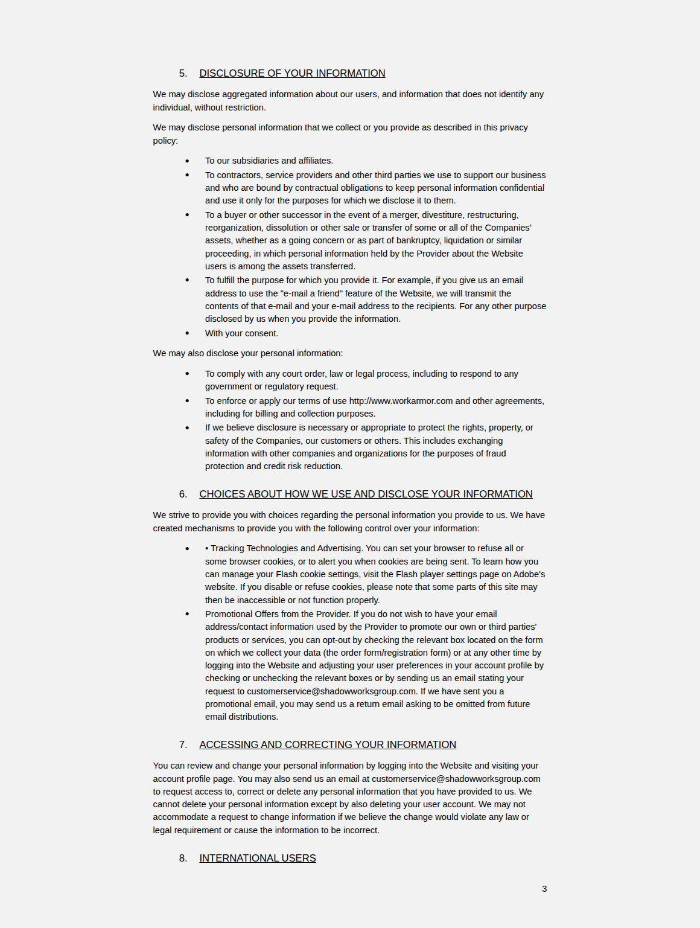5.
DISCLOSURE OF YOUR INFORMATION
We may disclose aggregated information about our users, and information that does not identify any individual, without restriction.
We may disclose personal information that we collect or you provide as described in this privacy policy:
To our subsidiaries and affiliates.
To contractors, service providers and other third parties we use to support our business and who are bound by contractual obligations to keep personal information confidential and use it only for the purposes for which we disclose it to them.
To a buyer or other successor in the event of a merger, divestiture, restructuring, reorganization, dissolution or other sale or transfer of some or all of the Companies’ assets, whether as a going concern or as part of bankruptcy, liquidation or similar proceeding, in which personal information held by the Provider about the Website users is among the assets transferred.
To fulfill the purpose for which you provide it. For example, if you give us an email address to use the "e-mail a friend" feature of the Website, we will transmit the contents of that e-mail and your e-mail address to the recipients. For any other purpose disclosed by us when you provide the information.
With your consent.
We may also disclose your personal information:
To comply with any court order, law or legal process, including to respond to any government or regulatory request.
To enforce or apply our terms of use http://www.workarmor.com and other agreements, including for billing and collection purposes.
If we believe disclosure is necessary or appropriate to protect the rights, property, or safety of the Companies, our customers or others. This includes exchanging information with other companies and organizations for the purposes of fraud protection and credit risk reduction.
6.
CHOICES ABOUT HOW WE USE AND DISCLOSE YOUR INFORMATION
We strive to provide you with choices regarding the personal information you provide to us. We have created mechanisms to provide you with the following control over your information:
• Tracking Technologies and Advertising. You can set your browser to refuse all or some browser cookies, or to alert you when cookies are being sent. To learn how you can manage your Flash cookie settings, visit the Flash player settings page on Adobe's website. If you disable or refuse cookies, please note that some parts of this site may then be inaccessible or not function properly.
Promotional Offers from the Provider. If you do not wish to have your email address/contact information used by the Provider to promote our own or third parties' products or services, you can opt-out by checking the relevant box located on the form on which we collect your data (the order form/registration form) or at any other time by logging into the Website and adjusting your user preferences in your account profile by checking or unchecking the relevant boxes or by sending us an email stating your request to customerservice@shadowworksgroup.com. If we have sent you a promotional email, you may send us a return email asking to be omitted from future email distributions.
7.
ACCESSING AND CORRECTING YOUR INFORMATION
You can review and change your personal information by logging into the Website and visiting your account profile page. You may also send us an email at customerservice@shadowworksgroup.com to request access to, correct or delete any personal information that you have provided to us. We cannot delete your personal information except by also deleting your user account. We may not accommodate a request to change information if we believe the change would violate any law or legal requirement or cause the information to be incorrect.
8.
INTERNATIONAL USERS
3